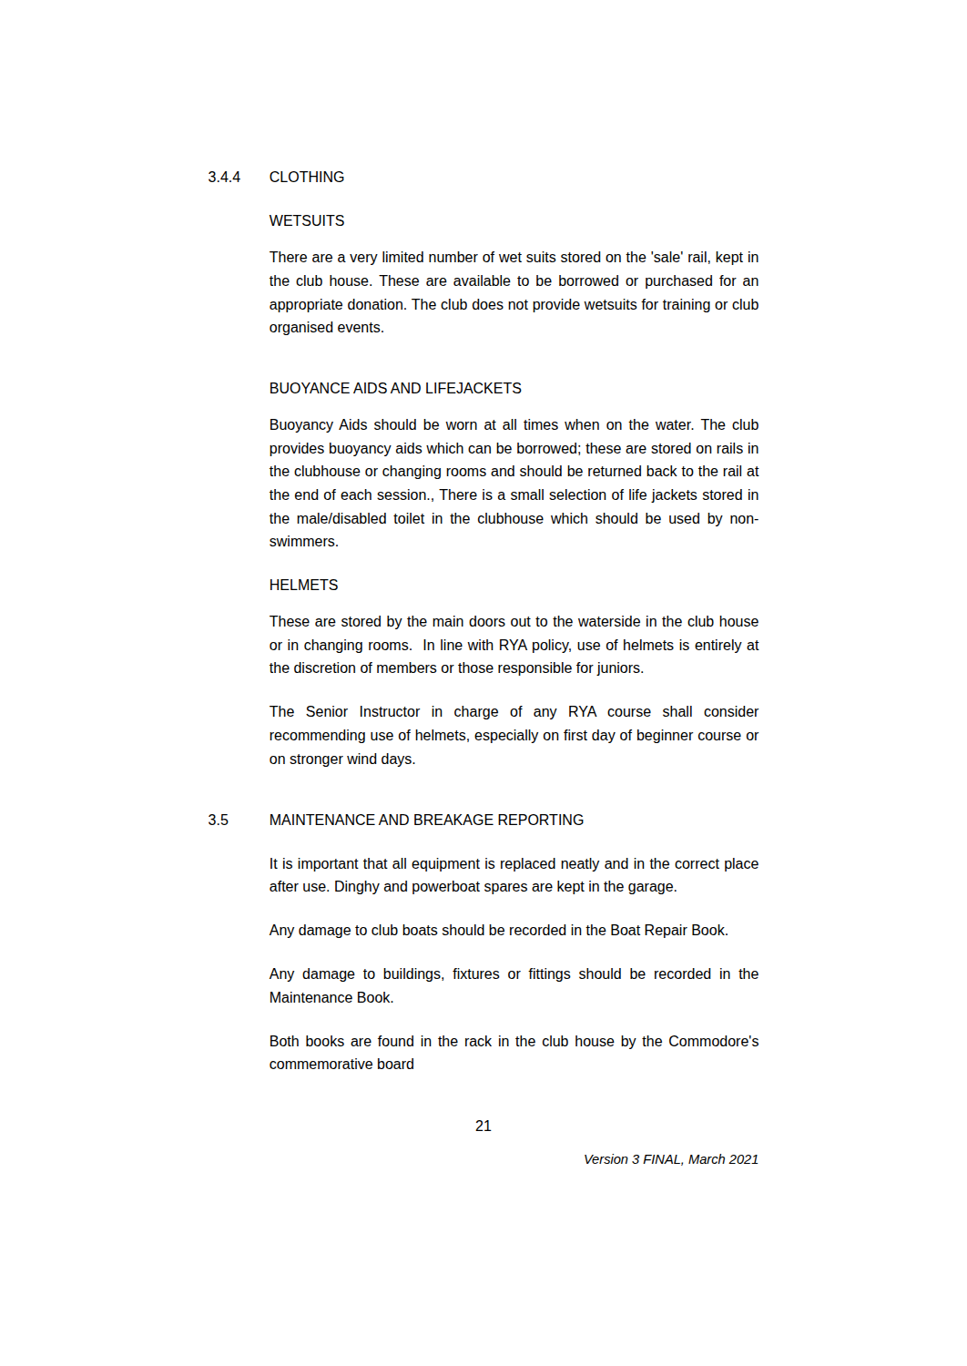3.4.4 CLOTHING
WETSUITS
There are a very limited number of wet suits stored on the 'sale' rail, kept in the club house. These are available to be borrowed or purchased for an appropriate donation. The club does not provide wetsuits for training or club organised events.
BUOYANCE AIDS AND LIFEJACKETS
Buoyancy Aids should be worn at all times when on the water. The club provides buoyancy aids which can be borrowed; these are stored on rails in the clubhouse or changing rooms and should be returned back to the rail at the end of each session., There is a small selection of life jackets stored in the male/disabled toilet in the clubhouse which should be used by non-swimmers.
HELMETS
These are stored by the main doors out to the waterside in the club house or in changing rooms. In line with RYA policy, use of helmets is entirely at the discretion of members or those responsible for juniors.
The Senior Instructor in charge of any RYA course shall consider recommending use of helmets, especially on first day of beginner course or on stronger wind days.
3.5 MAINTENANCE AND BREAKAGE REPORTING
It is important that all equipment is replaced neatly and in the correct place after use. Dinghy and powerboat spares are kept in the garage.
Any damage to club boats should be recorded in the Boat Repair Book.
Any damage to buildings, fixtures or fittings should be recorded in the Maintenance Book.
Both books are found in the rack in the club house by the Commodore's commemorative board
21
Version 3 FINAL, March 2021